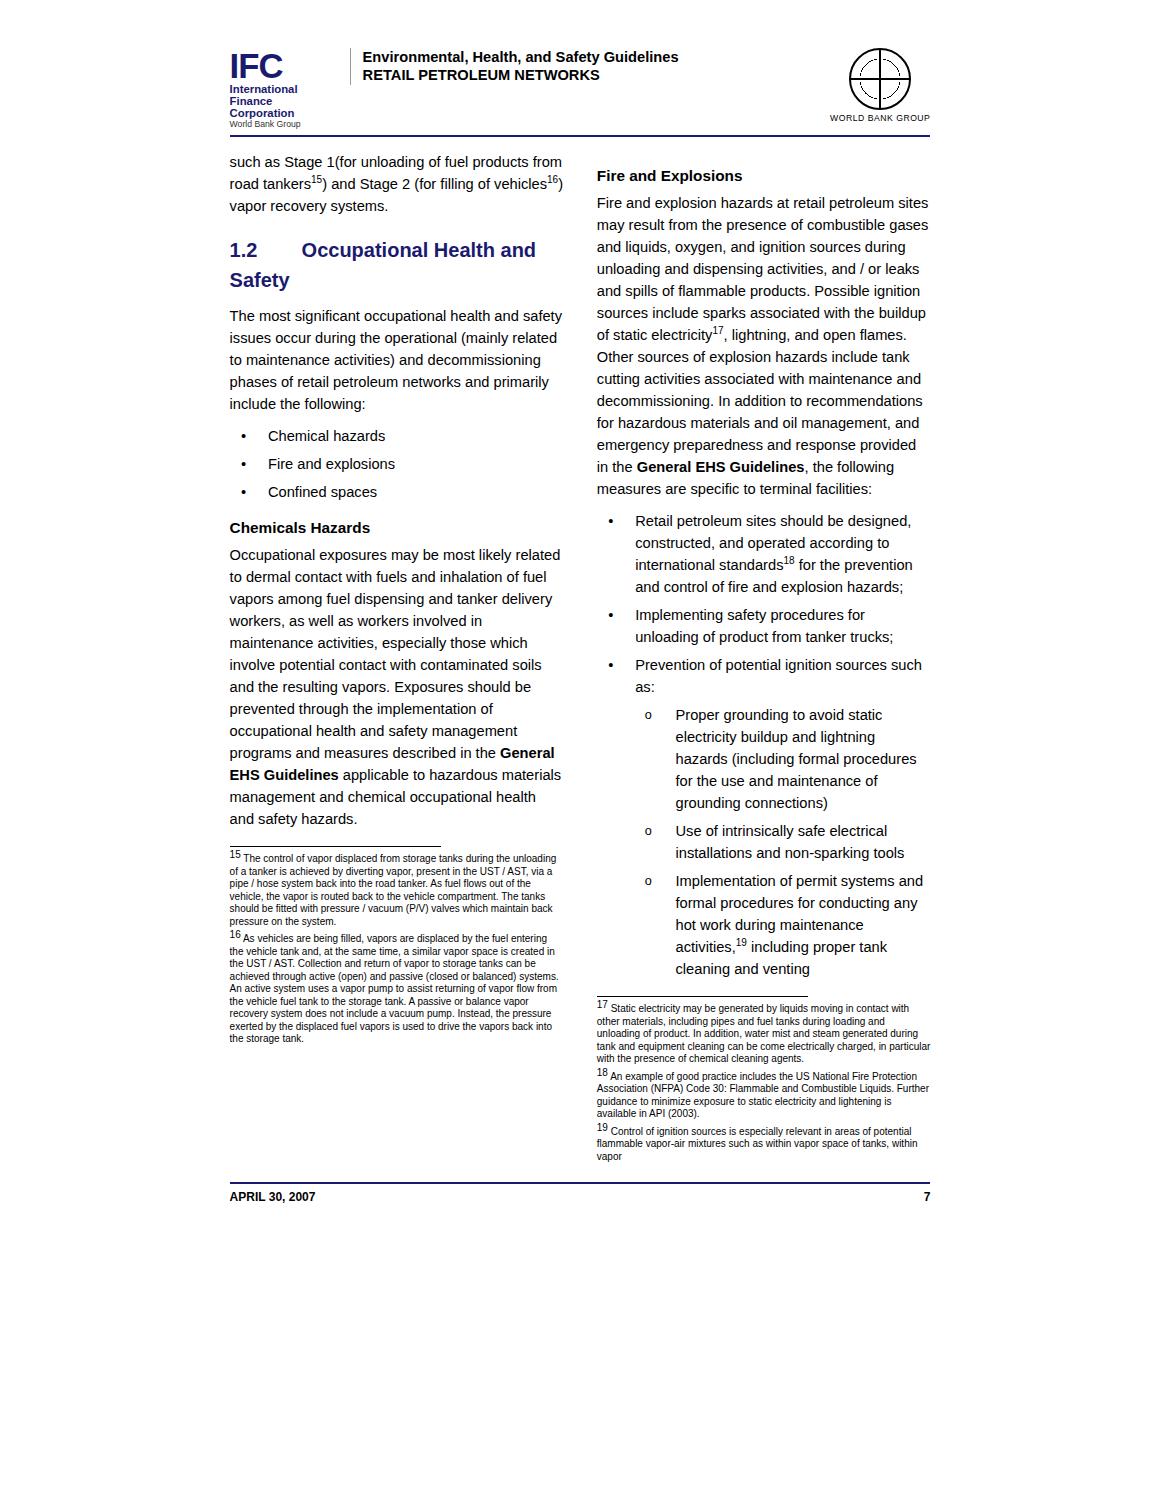IFC
International
Finance
Corporation
World Bank Group
Environmental, Health, and Safety Guidelines
RETAIL PETROLEUM NETWORKS
WORLD BANK GROUP
such as Stage 1(for unloading of fuel products from road tankers15) and Stage 2 (for filling of vehicles16) vapor recovery systems.
1.2 Occupational Health and Safety
The most significant occupational health and safety issues occur during the operational (mainly related to maintenance activities) and decommissioning phases of retail petroleum networks and primarily include the following:
Chemical hazards
Fire and explosions
Confined spaces
Chemicals Hazards
Occupational exposures may be most likely related to dermal contact with fuels and inhalation of fuel vapors among fuel dispensing and tanker delivery workers, as well as workers involved in maintenance activities, especially those which involve potential contact with contaminated soils and the resulting vapors. Exposures should be prevented through the implementation of occupational health and safety management programs and measures described in the General EHS Guidelines applicable to hazardous materials management and chemical occupational health and safety hazards.
15 The control of vapor displaced from storage tanks during the unloading of a tanker is achieved by diverting vapor, present in the UST / AST, via a pipe / hose system back into the road tanker. As fuel flows out of the vehicle, the vapor is routed back to the vehicle compartment. The tanks should be fitted with pressure / vacuum (P/V) valves which maintain back pressure on the system.
16 As vehicles are being filled, vapors are displaced by the fuel entering the vehicle tank and, at the same time, a similar vapor space is created in the UST / AST. Collection and return of vapor to storage tanks can be achieved through active (open) and passive (closed or balanced) systems. An active system uses a vapor pump to assist returning of vapor flow from the vehicle fuel tank to the storage tank. A passive or balance vapor recovery system does not include a vacuum pump. Instead, the pressure exerted by the displaced fuel vapors is used to drive the vapors back into the storage tank.
Fire and Explosions
Fire and explosion hazards at retail petroleum sites may result from the presence of combustible gases and liquids, oxygen, and ignition sources during unloading and dispensing activities, and / or leaks and spills of flammable products. Possible ignition sources include sparks associated with the buildup of static electricity17, lightning, and open flames. Other sources of explosion hazards include tank cutting activities associated with maintenance and decommissioning. In addition to recommendations for hazardous materials and oil management, and emergency preparedness and response provided in the General EHS Guidelines, the following measures are specific to terminal facilities:
Retail petroleum sites should be designed, constructed, and operated according to international standards18 for the prevention and control of fire and explosion hazards;
Implementing safety procedures for unloading of product from tanker trucks;
Prevention of potential ignition sources such as:
Proper grounding to avoid static electricity buildup and lightning hazards (including formal procedures for the use and maintenance of grounding connections)
Use of intrinsically safe electrical installations and non-sparking tools
Implementation of permit systems and formal procedures for conducting any hot work during maintenance activities,19 including proper tank cleaning and venting
17 Static electricity may be generated by liquids moving in contact with other materials, including pipes and fuel tanks during loading and unloading of product. In addition, water mist and steam generated during tank and equipment cleaning can be come electrically charged, in particular with the presence of chemical cleaning agents.
18 An example of good practice includes the US National Fire Protection Association (NFPA) Code 30: Flammable and Combustible Liquids. Further guidance to minimize exposure to static electricity and lightening is available in API (2003).
19 Control of ignition sources is especially relevant in areas of potential flammable vapor-air mixtures such as within vapor space of tanks, within vapor
APRIL 30, 2007 7